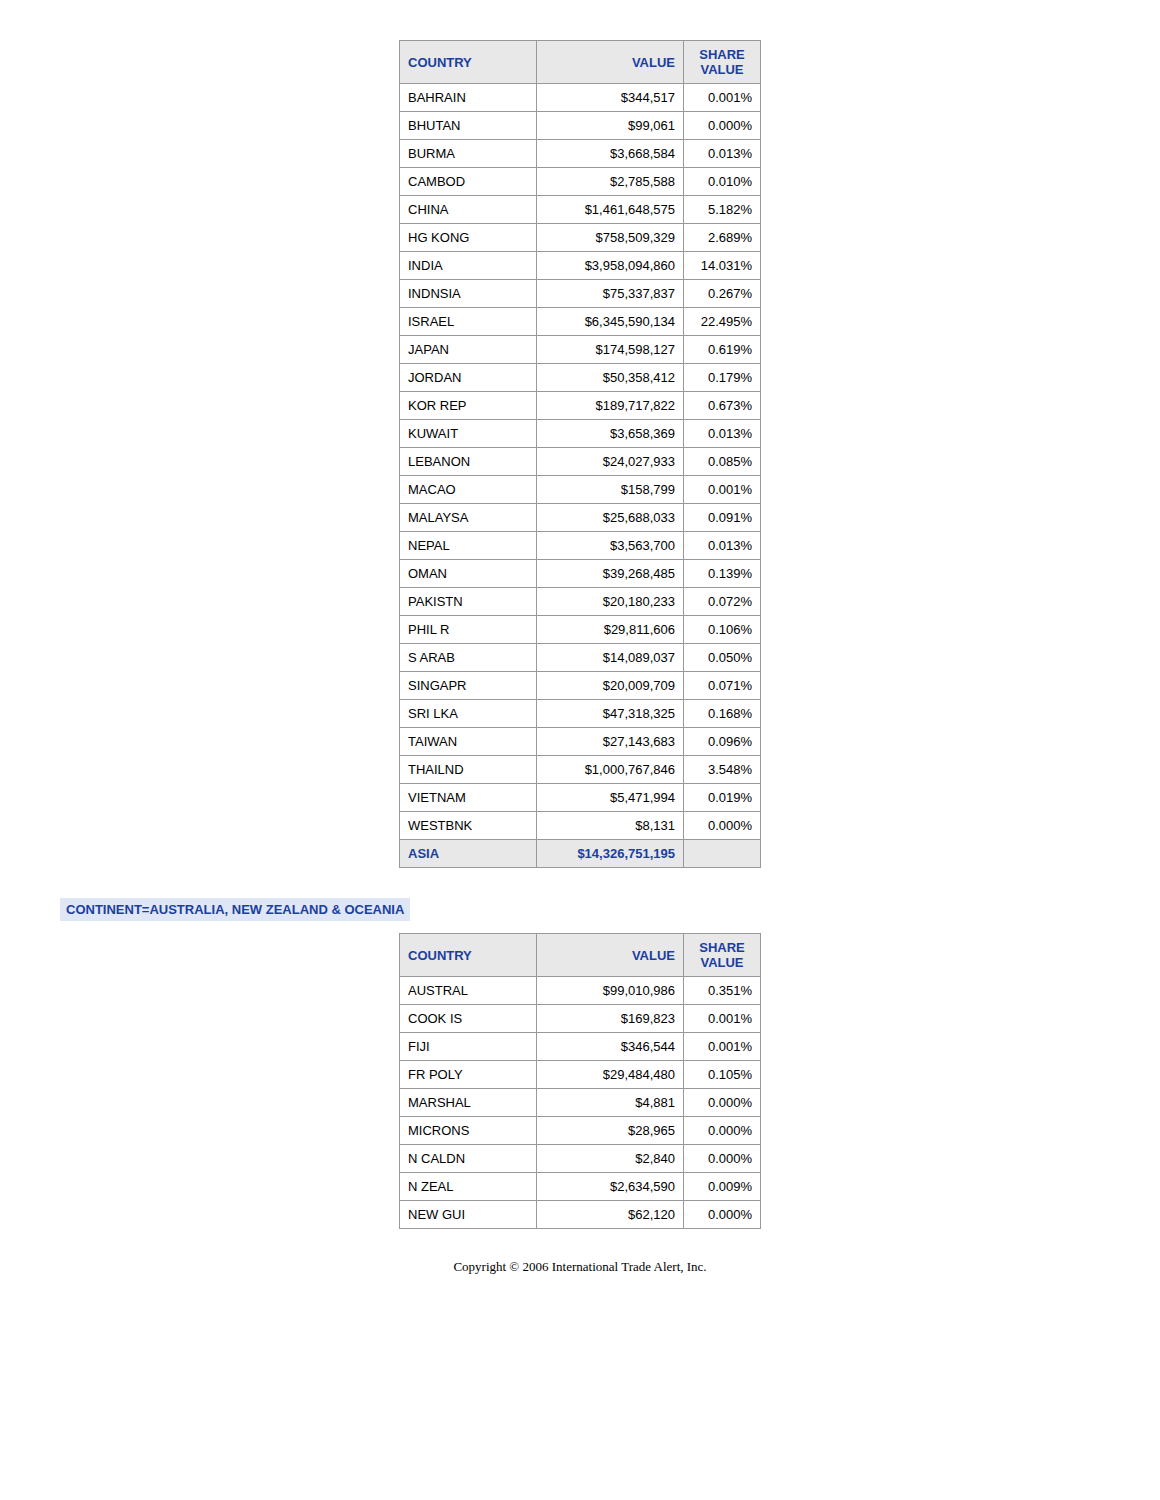| COUNTRY | VALUE | SHARE VALUE |
| --- | --- | --- |
| BAHRAIN | $344,517 | 0.001% |
| BHUTAN | $99,061 | 0.000% |
| BURMA | $3,668,584 | 0.013% |
| CAMBOD | $2,785,588 | 0.010% |
| CHINA | $1,461,648,575 | 5.182% |
| HG KONG | $758,509,329 | 2.689% |
| INDIA | $3,958,094,860 | 14.031% |
| INDNSIA | $75,337,837 | 0.267% |
| ISRAEL | $6,345,590,134 | 22.495% |
| JAPAN | $174,598,127 | 0.619% |
| JORDAN | $50,358,412 | 0.179% |
| KOR REP | $189,717,822 | 0.673% |
| KUWAIT | $3,658,369 | 0.013% |
| LEBANON | $24,027,933 | 0.085% |
| MACAO | $158,799 | 0.001% |
| MALAYSA | $25,688,033 | 0.091% |
| NEPAL | $3,563,700 | 0.013% |
| OMAN | $39,268,485 | 0.139% |
| PAKISTN | $20,180,233 | 0.072% |
| PHIL R | $29,811,606 | 0.106% |
| S ARAB | $14,089,037 | 0.050% |
| SINGAPR | $20,009,709 | 0.071% |
| SRI LKA | $47,318,325 | 0.168% |
| TAIWAN | $27,143,683 | 0.096% |
| THAILND | $1,000,767,846 | 3.548% |
| VIETNAM | $5,471,994 | 0.019% |
| WESTBNK | $8,131 | 0.000% |
| ASIA | $14,326,751,195 | |
CONTINENT=AUSTRALIA, NEW ZEALAND & OCEANIA
| COUNTRY | VALUE | SHARE VALUE |
| --- | --- | --- |
| AUSTRAL | $99,010,986 | 0.351% |
| COOK IS | $169,823 | 0.001% |
| FIJI | $346,544 | 0.001% |
| FR POLY | $29,484,480 | 0.105% |
| MARSHAL | $4,881 | 0.000% |
| MICRONS | $28,965 | 0.000% |
| N CALDN | $2,840 | 0.000% |
| N ZEAL | $2,634,590 | 0.009% |
| NEW GUI | $62,120 | 0.000% |
Copyright © 2006 International Trade Alert, Inc.